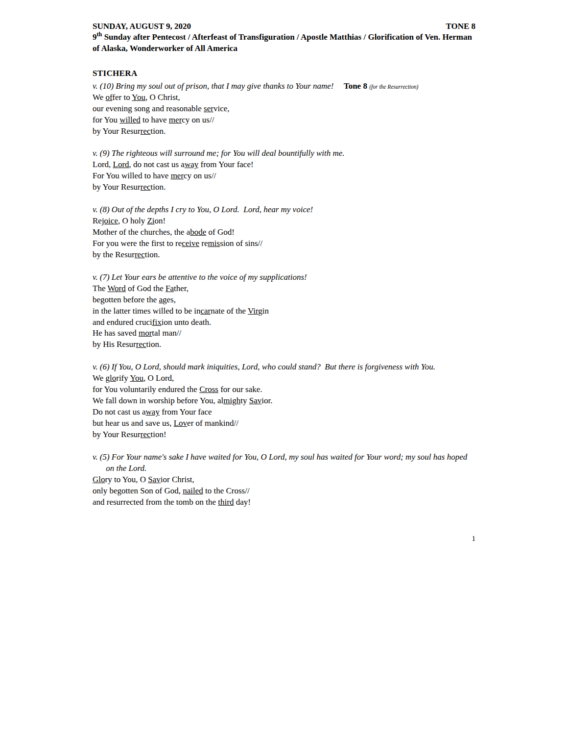SUNDAY, AUGUST 9, 2020 TONE 8
9th Sunday after Pentecost / Afterfeast of Transfiguration / Apostle Matthias / Glorification of Ven. Herman of Alaska, Wonderworker of All America
STICHERA
v. (10) Bring my soul out of prison, that I may give thanks to Your name!Tone 8 (for the Resurrection)
We offer to You, O Christ,
our evening song and reasonable service,
for You willed to have mercy on us//
by Your Resurrection.
v. (9) The righteous will surround me; for You will deal bountifully with me.
Lord, Lord, do not cast us away from Your face!
For You willed to have mercy on us//
by Your Resurrection.
v. (8) Out of the depths I cry to You, O Lord. Lord, hear my voice!
Rejoice, O holy Zion!
Mother of the churches, the abode of God!
For you were the first to receive remission of sins//
by the Resurrection.
v. (7) Let Your ears be attentive to the voice of my supplications!
The Word of God the Father,
begotten before the ages,
in the latter times willed to be incarnate of the Virgin
and endured crucifixion unto death.
He has saved mortal man//
by His Resurrection.
v. (6) If You, O Lord, should mark iniquities, Lord, who could stand? But there is forgiveness with You.
We glorify You, O Lord,
for You voluntarily endured the Cross for our sake.
We fall down in worship before You, almighty Savior.
Do not cast us away from Your face
but hear us and save us, Lover of mankind//
by Your Resurrection!
v. (5) For Your name's sake I have waited for You, O Lord, my soul has waited for Your word; my soul has hoped on the Lord.
Glory to You, O Savior Christ,
only begotten Son of God, nailed to the Cross//
and resurrected from the tomb on the third day!
1